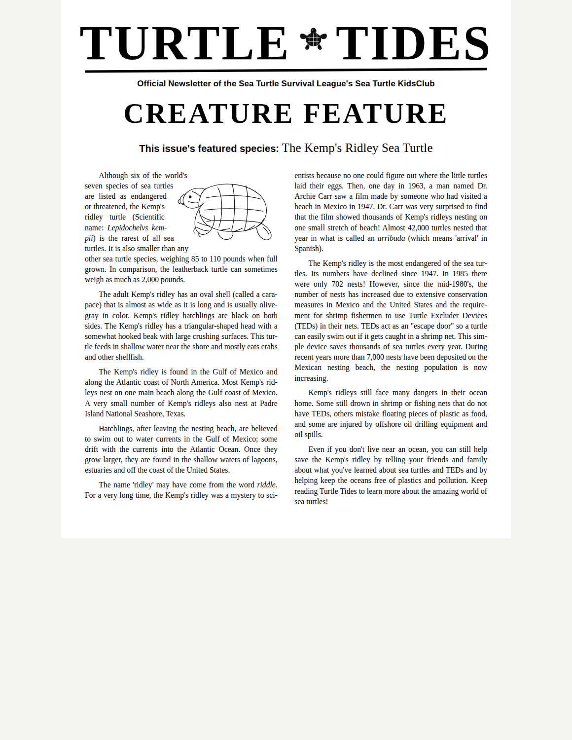Turtle Tides
Official Newsletter of the Sea Turtle Survival League's Sea Turtle KidsClub
Creature Feature
This issue's featured species: The Kemp's Ridley Sea Turtle
Although six of the world's seven species of sea turtles are listed as endangered or threatened, the Kemp's ridley turtle (Scientific name: Lepidochelvs kempii) is the rarest of all sea turtles. It is also smaller than any other sea turtle species, weighing 85 to 110 pounds when full grown. In comparison, the leatherback turtle can sometimes weigh as much as 2,000 pounds.
The adult Kemp's ridley has an oval shell (called a carapace) that is almost as wide as it is long and is usually olive-gray in color. Kemp's ridley hatchlings are black on both sides. The Kemp's ridley has a triangular-shaped head with a somewhat hooked beak with large crushing surfaces. This turtle feeds in shallow water near the shore and mostly eats crabs and other shellfish.
The Kemp's ridley is found in the Gulf of Mexico and along the Atlantic coast of North America. Most Kemp's ridleys nest on one main beach along the Gulf coast of Mexico. A very small number of Kemp's ridleys also nest at Padre Island National Seashore, Texas.
Hatchlings, after leaving the nesting beach, are believed to swim out to water currents in the Gulf of Mexico; some drift with the currents into the Atlantic Ocean. Once they grow larger, they are found in the shallow waters of lagoons, estuaries and off the coast of the United States.
The name 'ridley' may have come from the word riddle. For a very long time, the Kemp's ridley was a mystery to scientists because no one could figure out where the little turtles laid their eggs. Then, one day in 1963, a man named Dr. Archie Carr saw a film made by someone who had visited a beach in Mexico in 1947. Dr. Carr was very surprised to find that the film showed thousands of Kemp's ridleys nesting on one small stretch of beach! Almost 42,000 turtles nested that year in what is called an arribada (which means 'arrival' in Spanish).
The Kemp's ridley is the most endangered of the sea turtles. Its numbers have declined since 1947. In 1985 there were only 702 nests! However, since the mid-1980's, the number of nests has increased due to extensive conservation measures in Mexico and the United States and the requirement for shrimp fishermen to use Turtle Excluder Devices (TEDs) in their nets. TEDs act as an "escape door" so a turtle can easily swim out if it gets caught in a shrimp net. This simple device saves thousands of sea turtles every year. During recent years more than 7,000 nests have been deposited on the Mexican nesting beach, the nesting population is now increasing.
Kemp's ridleys still face many dangers in their ocean home. Some still drown in shrimp or fishing nets that do not have TEDs, others mistake floating pieces of plastic as food, and some are injured by offshore oil drilling equipment and oil spills.
Even if you don't live near an ocean, you can still help save the Kemp's ridley by telling your friends and family about what you've learned about sea turtles and TEDs and by helping keep the oceans free of plastics and pollution. Keep reading Turtle Tides to learn more about the amazing world of sea turtles!